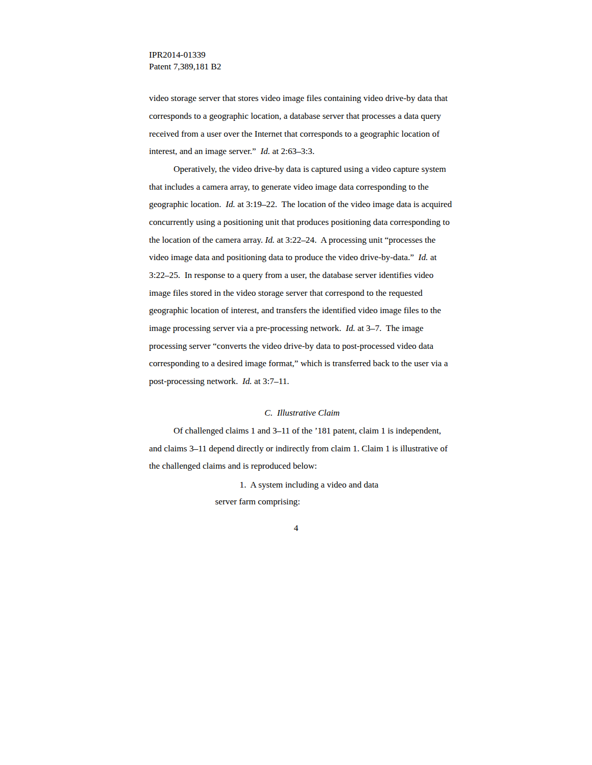IPR2014-01339
Patent 7,389,181 B2
video storage server that stores video image files containing video drive-by data that corresponds to a geographic location, a database server that processes a data query received from a user over the Internet that corresponds to a geographic location of interest, and an image server.” Id. at 2:63–3:3.
Operatively, the video drive-by data is captured using a video capture system that includes a camera array, to generate video image data corresponding to the geographic location. Id. at 3:19–22. The location of the video image data is acquired concurrently using a positioning unit that produces positioning data corresponding to the location of the camera array. Id. at 3:22–24. A processing unit “processes the video image data and positioning data to produce the video drive-by-data.” Id. at 3:22–25. In response to a query from a user, the database server identifies video image files stored in the video storage server that correspond to the requested geographic location of interest, and transfers the identified video image files to the image processing server via a pre-processing network. Id. at 3–7. The image processing server “converts the video drive-by data to post-processed video data corresponding to a desired image format,” which is transferred back to the user via a post-processing network. Id. at 3:7–11.
C. Illustrative Claim
Of challenged claims 1 and 3–11 of the ’181 patent, claim 1 is independent, and claims 3–11 depend directly or indirectly from claim 1. Claim 1 is illustrative of the challenged claims and is reproduced below:
1. A system including a video and data
server farm comprising:
4